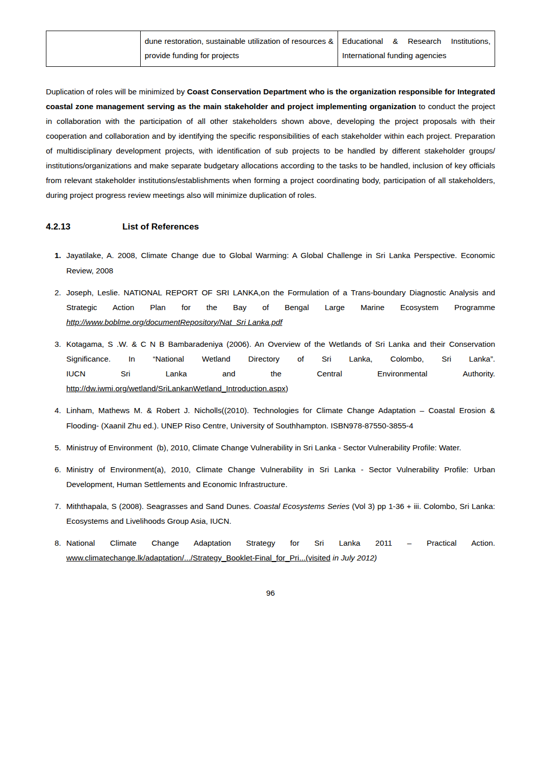| | dune restoration, sustainable utilization of resources & provide funding for projects | Educational & Research Institutions, International funding agencies |
Duplication of roles will be minimized by Coast Conservation Department who is the organization responsible for Integrated coastal zone management serving as the main stakeholder and project implementing organization to conduct the project in collaboration with the participation of all other stakeholders shown above, developing the project proposals with their cooperation and collaboration and by identifying the specific responsibilities of each stakeholder within each project. Preparation of multidisciplinary development projects, with identification of sub projects to be handled by different stakeholder groups/ institutions/organizations and make separate budgetary allocations according to the tasks to be handled, inclusion of key officials from relevant stakeholder institutions/establishments when forming a project coordinating body, participation of all stakeholders, during project progress review meetings also will minimize duplication of roles.
4.2.13 List of References
Jayatilake, A. 2008, Climate Change due to Global Warming: A Global Challenge in Sri Lanka Perspective. Economic Review, 2008
Joseph, Leslie. NATIONAL REPORT OF SRI LANKA,on the Formulation of a Trans-boundary Diagnostic Analysis and Strategic Action Plan for the Bay of Bengal Large Marine Ecosystem Programme http://www.boblme.org/documentRepository/Nat_Sri Lanka.pdf
Kotagama, S .W. & C N B Bambaradeniya (2006). An Overview of the Wetlands of Sri Lanka and their Conservation Significance. In “National Wetland Directory of Sri Lanka, Colombo, Sri Lanka”. IUCN Sri Lanka and the Central Environmental Authority. http://dw.iwmi.org/wetland/SriLankanWetland_Introduction.aspx)
Linham, Mathews M. & Robert J. Nicholls((2010). Technologies for Climate Change Adaptation – Coastal Erosion & Flooding- (Xaanil Zhu ed.). UNEP Riso Centre, University of Southhampton. ISBN978-87550-3855-4
Ministruy of Environment (b), 2010, Climate Change Vulnerability in Sri Lanka - Sector Vulnerability Profile: Water.
Ministry of Environment(a), 2010, Climate Change Vulnerability in Sri Lanka - Sector Vulnerability Profile: Urban Development, Human Settlements and Economic Infrastructure.
Miththapala, S (2008). Seagrasses and Sand Dunes. Coastal Ecosystems Series (Vol 3) pp 1-36 + iii. Colombo, Sri Lanka: Ecosystems and Livelihoods Group Asia, IUCN.
National Climate Change Adaptation Strategy for Sri Lanka 2011 – Practical Action. www.climatechange.lk/adaptation/.../Strategy_Booklet-Final_for_Pri...(visited in July 2012)
96